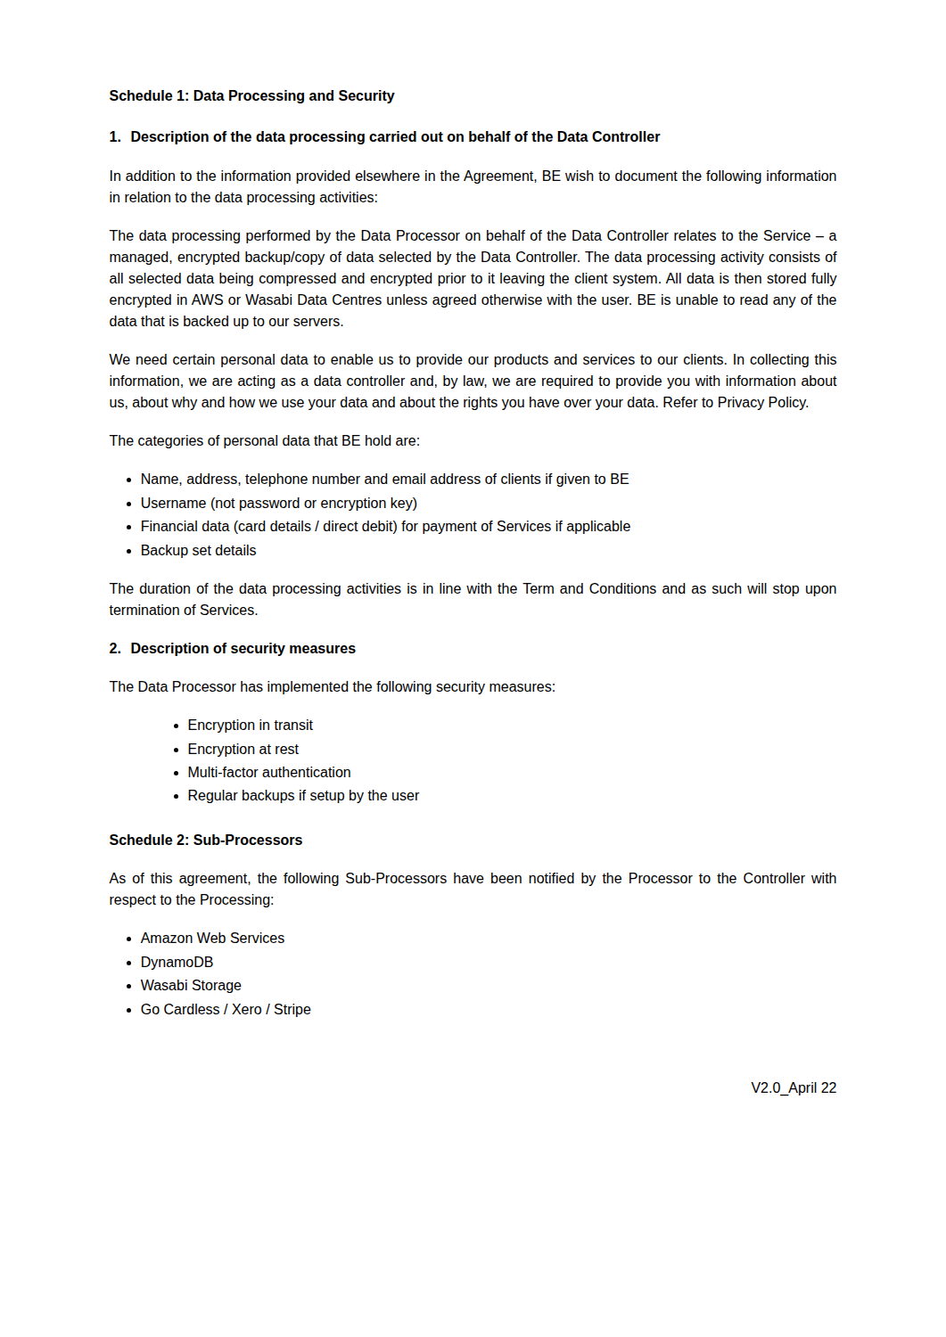Schedule 1: Data Processing and Security
1. Description of the data processing carried out on behalf of the Data Controller
In addition to the information provided elsewhere in the Agreement, BE wish to document the following information in relation to the data processing activities:
The data processing performed by the Data Processor on behalf of the Data Controller relates to the Service – a managed, encrypted backup/copy of data selected by the Data Controller. The data processing activity consists of all selected data being compressed and encrypted prior to it leaving the client system. All data is then stored fully encrypted in AWS or Wasabi Data Centres unless agreed otherwise with the user. BE is unable to read any of the data that is backed up to our servers.
We need certain personal data to enable us to provide our products and services to our clients. In collecting this information, we are acting as a data controller and, by law, we are required to provide you with information about us, about why and how we use your data and about the rights you have over your data. Refer to Privacy Policy.
The categories of personal data that BE hold are:
Name, address, telephone number and email address of clients if given to BE
Username (not password or encryption key)
Financial data (card details / direct debit) for payment of Services if applicable
Backup set details
The duration of the data processing activities is in line with the Term and Conditions and as such will stop upon termination of Services.
2. Description of security measures
The Data Processor has implemented the following security measures:
Encryption in transit
Encryption at rest
Multi-factor authentication
Regular backups if setup by the user
Schedule 2: Sub-Processors
As of this agreement, the following Sub-Processors have been notified by the Processor to the Controller with respect to the Processing:
Amazon Web Services
DynamoDB
Wasabi Storage
Go Cardless / Xero / Stripe
V2.0_April 22